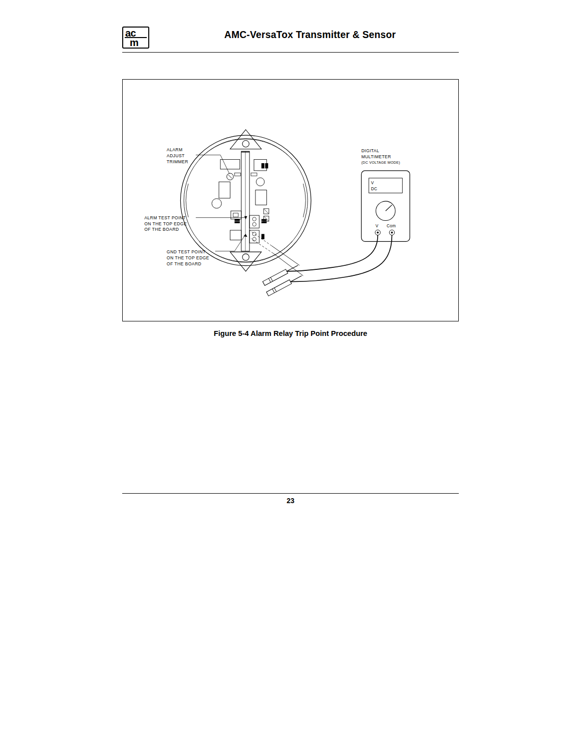ac m
AMC-VersaTox Transmitter & Sensor
ALARM ADJUST TRIMMER ALRM TEST POINT ON THE TOP EDGE OF THE BOARD GND TEST POINT ON THE TOP EDGE OF THE BOARD V DC V Com DIGITAL MULTIMETER (DC VOLTAGE MODE)
Figure 5-4 Alarm Relay Trip Point Procedure
23